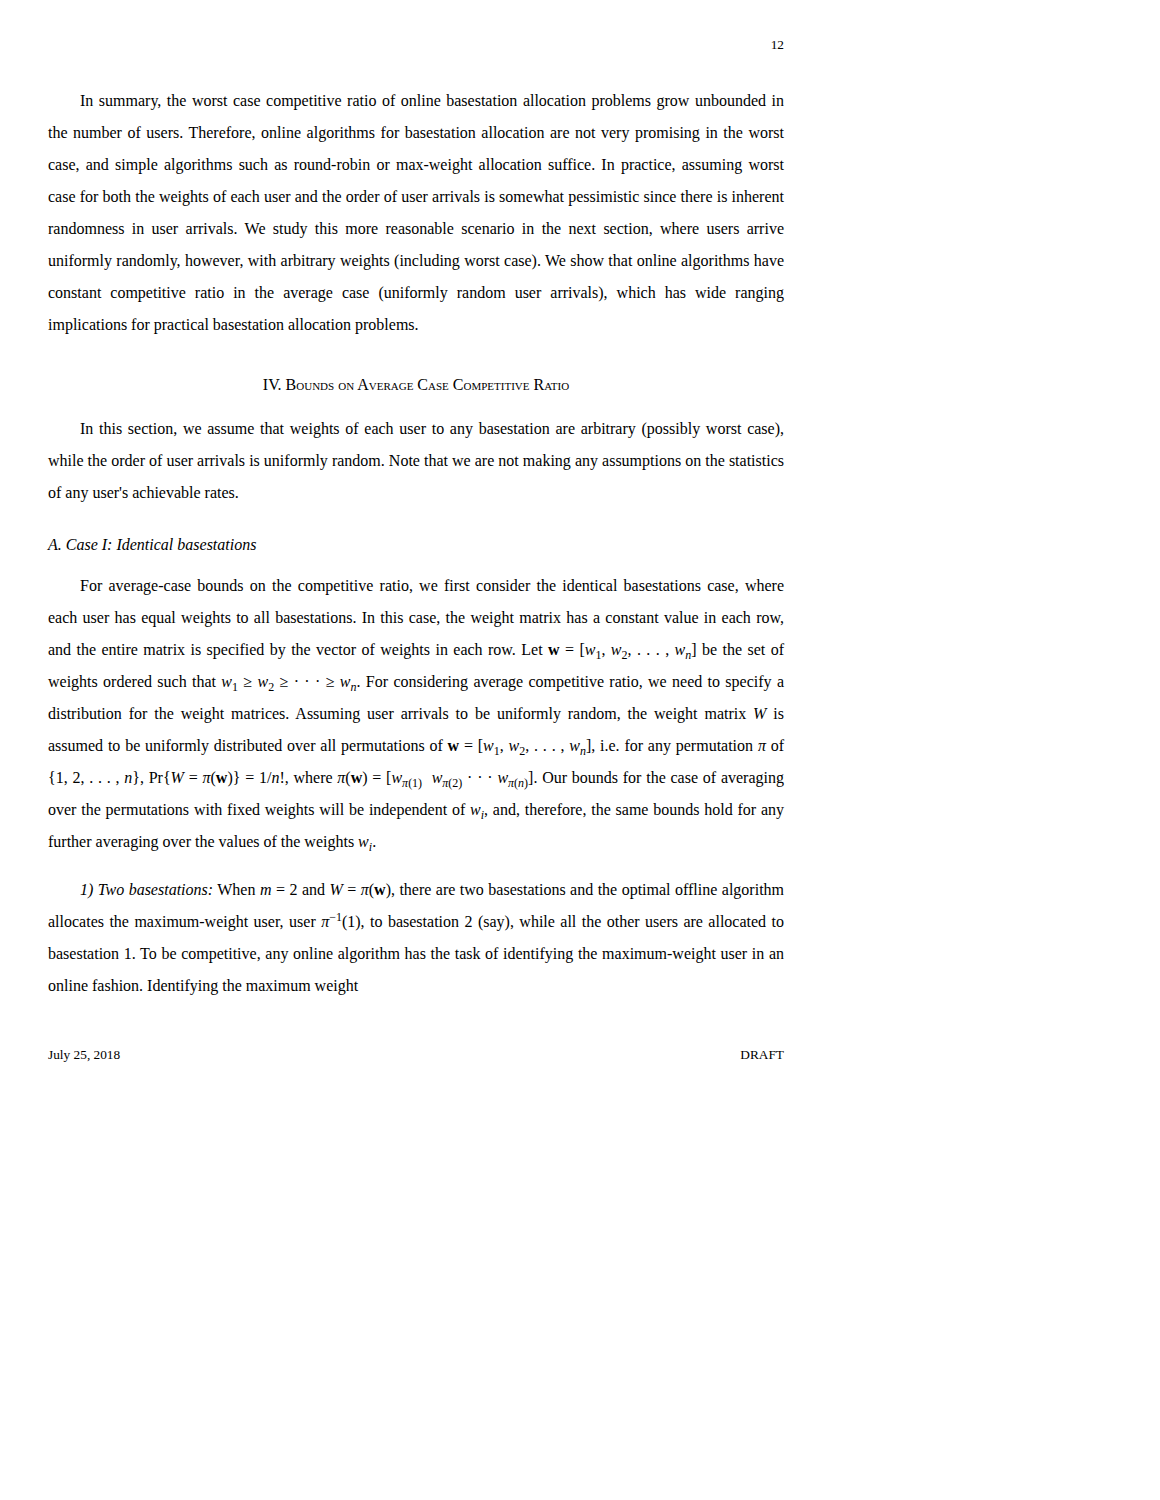12
In summary, the worst case competitive ratio of online basestation allocation problems grow unbounded in the number of users. Therefore, online algorithms for basestation allocation are not very promising in the worst case, and simple algorithms such as round-robin or max-weight allocation suffice. In practice, assuming worst case for both the weights of each user and the order of user arrivals is somewhat pessimistic since there is inherent randomness in user arrivals. We study this more reasonable scenario in the next section, where users arrive uniformly randomly, however, with arbitrary weights (including worst case). We show that online algorithms have constant competitive ratio in the average case (uniformly random user arrivals), which has wide ranging implications for practical basestation allocation problems.
IV. Bounds on Average Case Competitive Ratio
In this section, we assume that weights of each user to any basestation are arbitrary (possibly worst case), while the order of user arrivals is uniformly random. Note that we are not making any assumptions on the statistics of any user's achievable rates.
A. Case I: Identical basestations
For average-case bounds on the competitive ratio, we first consider the identical basestations case, where each user has equal weights to all basestations. In this case, the weight matrix has a constant value in each row, and the entire matrix is specified by the vector of weights in each row. Let w = [w1, w2, . . . , wn] be the set of weights ordered such that w1 ≥ w2 ≥ · · · ≥ wn. For considering average competitive ratio, we need to specify a distribution for the weight matrices. Assuming user arrivals to be uniformly random, the weight matrix W is assumed to be uniformly distributed over all permutations of w = [w1, w2, . . . , wn], i.e. for any permutation π of {1, 2, . . . , n}, Pr{W = π(w)} = 1/n!, where π(w) = [wπ(1) wπ(2) · · · wπ(n)]. Our bounds for the case of averaging over the permutations with fixed weights will be independent of wi, and, therefore, the same bounds hold for any further averaging over the values of the weights wi.
1) Two basestations: When m = 2 and W = π(w), there are two basestations and the optimal offline algorithm allocates the maximum-weight user, user π−1(1), to basestation 2 (say), while all the other users are allocated to basestation 1. To be competitive, any online algorithm has the task of identifying the maximum-weight user in an online fashion. Identifying the maximum weight
July 25, 2018 DRAFT